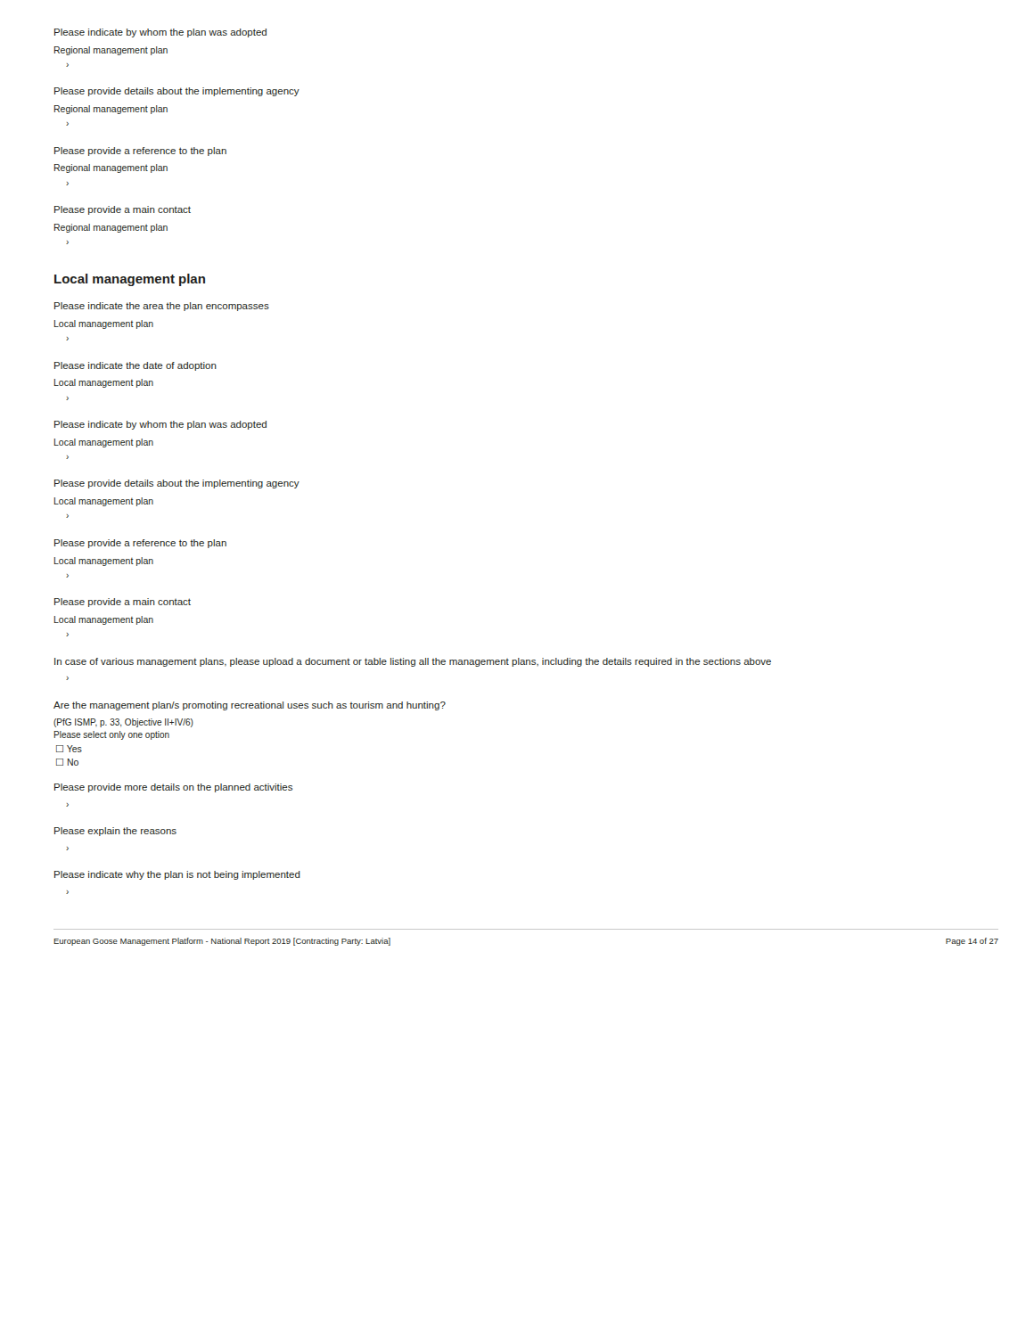Please indicate by whom the plan was adopted
Regional management plan
›
Please provide details about the implementing agency
Regional management plan
›
Please provide a reference to the plan
Regional management plan
›
Please provide a main contact
Regional management plan
›
Local management plan
Please indicate the area the plan encompasses
Local management plan
›
Please indicate the date of adoption
Local management plan
›
Please indicate by whom the plan was adopted
Local management plan
›
Please provide details about the implementing agency
Local management plan
›
Please provide a reference to the plan
Local management plan
›
Please provide a main contact
Local management plan
›
In case of various management plans, please upload a document or table listing all the management plans, including the details required in the sections above
›
Are the management plan/s promoting recreational uses such as tourism and hunting?
(PfG ISMP, p. 33, Objective II+IV/6)
Please select only one option
☐ Yes
☐ No
Please provide more details on the planned activities
›
Please explain the reasons
›
Please indicate why the plan is not being implemented
›
European Goose Management Platform - National Report 2019 [Contracting Party: Latvia] Page 14 of 27